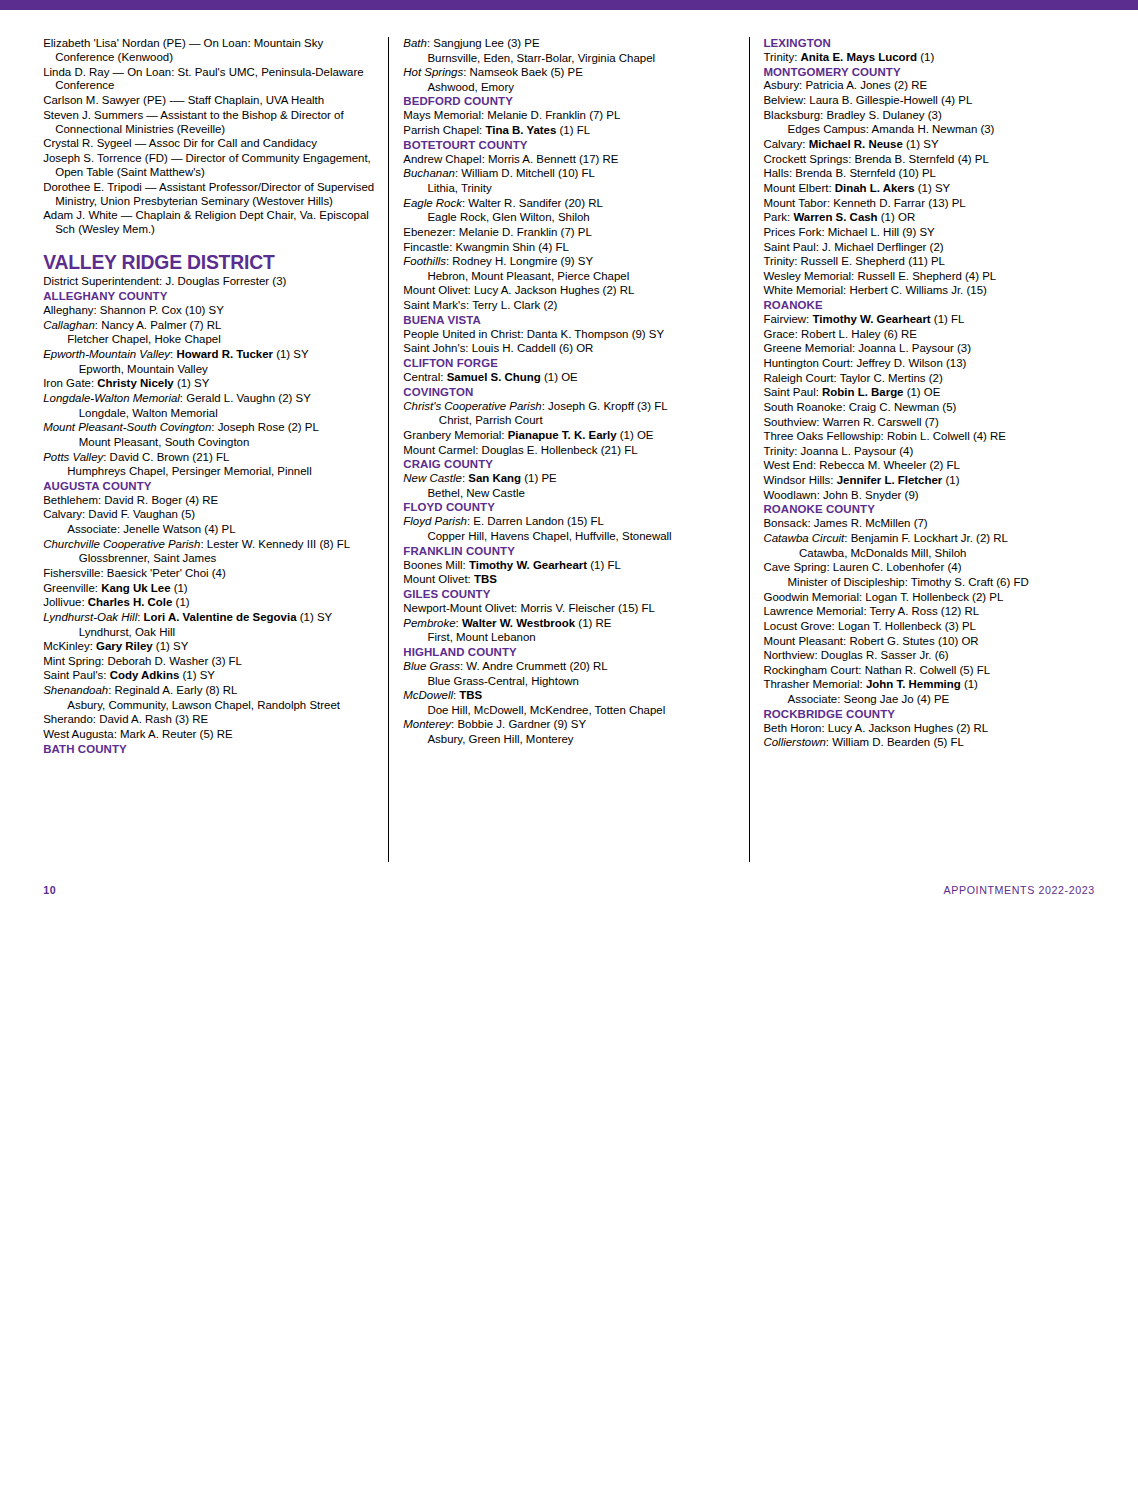Elizabeth 'Lisa' Nordan (PE) — On Loan: Mountain Sky Conference (Kenwood)
Linda D. Ray — On Loan: St. Paul's UMC, Peninsula-Delaware Conference
Carlson M. Sawyer (PE) -— Staff Chaplain, UVA Health
Steven J. Summers — Assistant to the Bishop & Director of Connectional Ministries (Reveille)
Crystal R. Sygeel — Assoc Dir for Call and Candidacy
Joseph S. Torrence (FD) — Director of Community Engagement, Open Table (Saint Matthew's)
Dorothee E. Tripodi — Assistant Professor/Director of Supervised Ministry, Union Presbyterian Seminary (Westover Hills)
Adam J. White — Chaplain & Religion Dept Chair, Va. Episcopal Sch (Wesley Mem.)
VALLEY RIDGE DISTRICT
District Superintendent: J. Douglas Forrester (3)
ALLEGHANY COUNTY
Alleghany: Shannon P. Cox (10) SY
Callaghan: Nancy A. Palmer (7) RL
Fletcher Chapel, Hoke Chapel
Epworth-Mountain Valley: Howard R. Tucker (1) SY
Epworth, Mountain Valley
Iron Gate: Christy Nicely (1) SY
Longdale-Walton Memorial: Gerald L. Vaughn (2) SY
Longdale, Walton Memorial
Mount Pleasant-South Covington: Joseph Rose (2) PL
Mount Pleasant, South Covington
Potts Valley: David C. Brown (21) FL
Humphreys Chapel, Persinger Memorial, Pinnell
AUGUSTA COUNTY
Bethlehem: David R. Boger (4) RE
Calvary: David F. Vaughan (5)
Associate: Jenelle Watson (4) PL
Churchville Cooperative Parish: Lester W. Kennedy III (8) FL
Glossbrenner, Saint James
Fishersville: Baesick 'Peter' Choi (4)
Greenville: Kang Uk Lee (1)
Jollivue: Charles H. Cole (1)
Lyndhurst-Oak Hill: Lori A. Valentine de Segovia (1) SY
Lyndhurst, Oak Hill
McKinley: Gary Riley (1) SY
Mint Spring: Deborah D. Washer (3) FL
Saint Paul's: Cody Adkins (1) SY
Shenandoah: Reginald A. Early (8) RL
Asbury, Community, Lawson Chapel, Randolph Street
Sherando: David A. Rash (3) RE
West Augusta: Mark A. Reuter (5) RE
BATH COUNTY
Bath: Sangjung Lee (3) PE
Burnsville, Eden, Starr-Bolar, Virginia Chapel
Hot Springs: Namseok Baek (5) PE
Ashwood, Emory
BEDFORD COUNTY
Mays Memorial: Melanie D. Franklin (7) PL
Parrish Chapel: Tina B. Yates (1) FL
BOTETOURT COUNTY
Andrew Chapel: Morris A. Bennett (17) RE
Buchanan: William D. Mitchell (10) FL
Lithia, Trinity
Eagle Rock: Walter R. Sandifer (20) RL
Eagle Rock, Glen Wilton, Shiloh
Ebenezer: Melanie D. Franklin (7) PL
Fincastle: Kwangmin Shin (4) FL
Foothills: Rodney H. Longmire (9) SY
Hebron, Mount Pleasant, Pierce Chapel
Mount Olivet: Lucy A. Jackson Hughes (2) RL
Saint Mark's: Terry L. Clark (2)
BUENA VISTA
People United in Christ: Danta K. Thompson (9) SY
Saint John's: Louis H. Caddell (6) OR
CLIFTON FORGE
Central: Samuel S. Chung (1) OE
COVINGTON
Christ's Cooperative Parish: Joseph G. Kropff (3) FL
Christ, Parrish Court
Granbery Memorial: Pianapue T. K. Early (1) OE
Mount Carmel: Douglas E. Hollenbeck (21) FL
CRAIG COUNTY
New Castle: San Kang (1) PE
Bethel, New Castle
FLOYD COUNTY
Floyd Parish: E. Darren Landon (15) FL
Copper Hill, Havens Chapel, Huffville, Stonewall
FRANKLIN COUNTY
Boones Mill: Timothy W. Gearheart (1) FL
Mount Olivet: TBS
GILES COUNTY
Newport-Mount Olivet: Morris V. Fleischer (15) FL
Pembroke: Walter W. Westbrook (1) RE
First, Mount Lebanon
HIGHLAND COUNTY
Blue Grass: W. Andre Crummett (20) RL
Blue Grass-Central, Hightown
McDowell: TBS
Doe Hill, McDowell, McKendree, Totten Chapel
Monterey: Bobbie J. Gardner (9) SY
Asbury, Green Hill, Monterey
LEXINGTON
Trinity: Anita E. Mays Lucord (1)
MONTGOMERY COUNTY
Asbury: Patricia A. Jones (2) RE
Belview: Laura B. Gillespie-Howell (4) PL
Blacksburg: Bradley S. Dulaney (3)
Edges Campus: Amanda H. Newman (3)
Calvary: Michael R. Neuse (1) SY
Crockett Springs: Brenda B. Sternfeld (4) PL
Halls: Brenda B. Sternfeld (10) PL
Mount Elbert: Dinah L. Akers (1) SY
Mount Tabor: Kenneth D. Farrar (13) PL
Park: Warren S. Cash (1) OR
Prices Fork: Michael L. Hill (9) SY
Saint Paul: J. Michael Derflinger (2)
Trinity: Russell E. Shepherd (11) PL
Wesley Memorial: Russell E. Shepherd (4) PL
White Memorial: Herbert C. Williams Jr. (15)
ROANOKE
Fairview: Timothy W. Gearheart (1) FL
Grace: Robert L. Haley (6) RE
Greene Memorial: Joanna L. Paysour (3)
Huntington Court: Jeffrey D. Wilson (13)
Raleigh Court: Taylor C. Mertins (2)
Saint Paul: Robin L. Barge (1) OE
South Roanoke: Craig C. Newman (5)
Southview: Warren R. Carswell (7)
Three Oaks Fellowship: Robin L. Colwell (4) RE
Trinity: Joanna L. Paysour (4)
West End: Rebecca M. Wheeler (2) FL
Windsor Hills: Jennifer L. Fletcher (1)
Woodlawn: John B. Snyder (9)
ROANOKE COUNTY
Bonsack: James R. McMillen (7)
Catawba Circuit: Benjamin F. Lockhart Jr. (2) RL
Catawba, McDonalds Mill, Shiloh
Cave Spring: Lauren C. Lobenhofer (4)
Minister of Discipleship: Timothy S. Craft (6) FD
Goodwin Memorial: Logan T. Hollenbeck (2) PL
Lawrence Memorial: Terry A. Ross (12) RL
Locust Grove: Logan T. Hollenbeck (3) PL
Mount Pleasant: Robert G. Stutes (10) OR
Northview: Douglas R. Sasser Jr. (6)
Rockingham Court: Nathan R. Colwell (5) FL
Thrasher Memorial: John T. Hemming (1)
Associate: Seong Jae Jo (4) PE
ROCKBRIDGE COUNTY
Beth Horon: Lucy A. Jackson Hughes (2) RL
Collierstown: William D. Bearden (5) FL
10 APPOINTMENTS 2022-2023